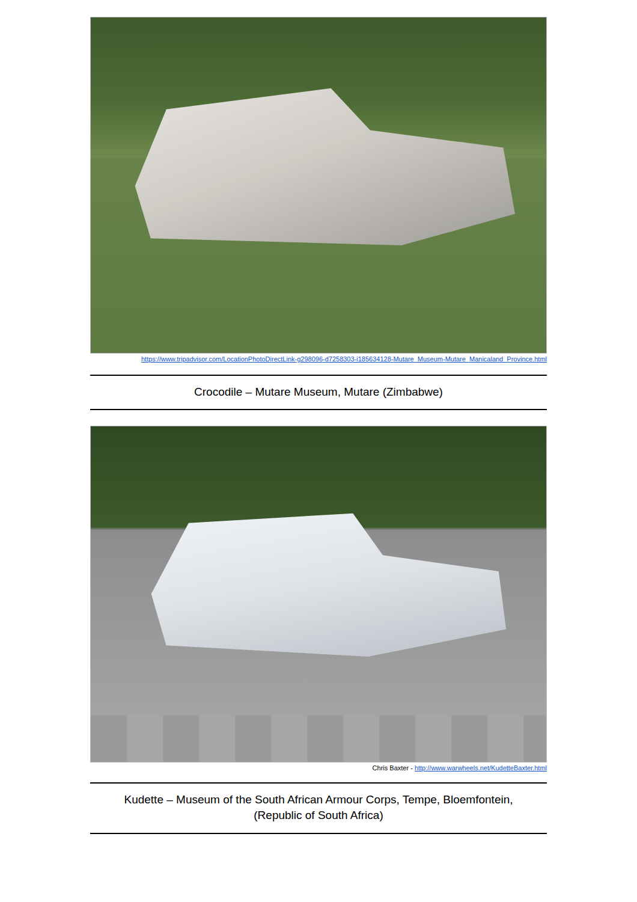https://www.tripadvisor.com/LocationPhotoDirectLink-g298096-d7258303-i185634128-Mutare_Museum-Mutare_Manicaland_Province.html
Crocodile – Mutare Museum, Mutare (Zimbabwe)
Chris Baxter - http://www.warwheels.net/KudetteBaxter.html
Kudette – Museum of the South African Armour Corps, Tempe, Bloemfontein,
(Republic of South Africa)